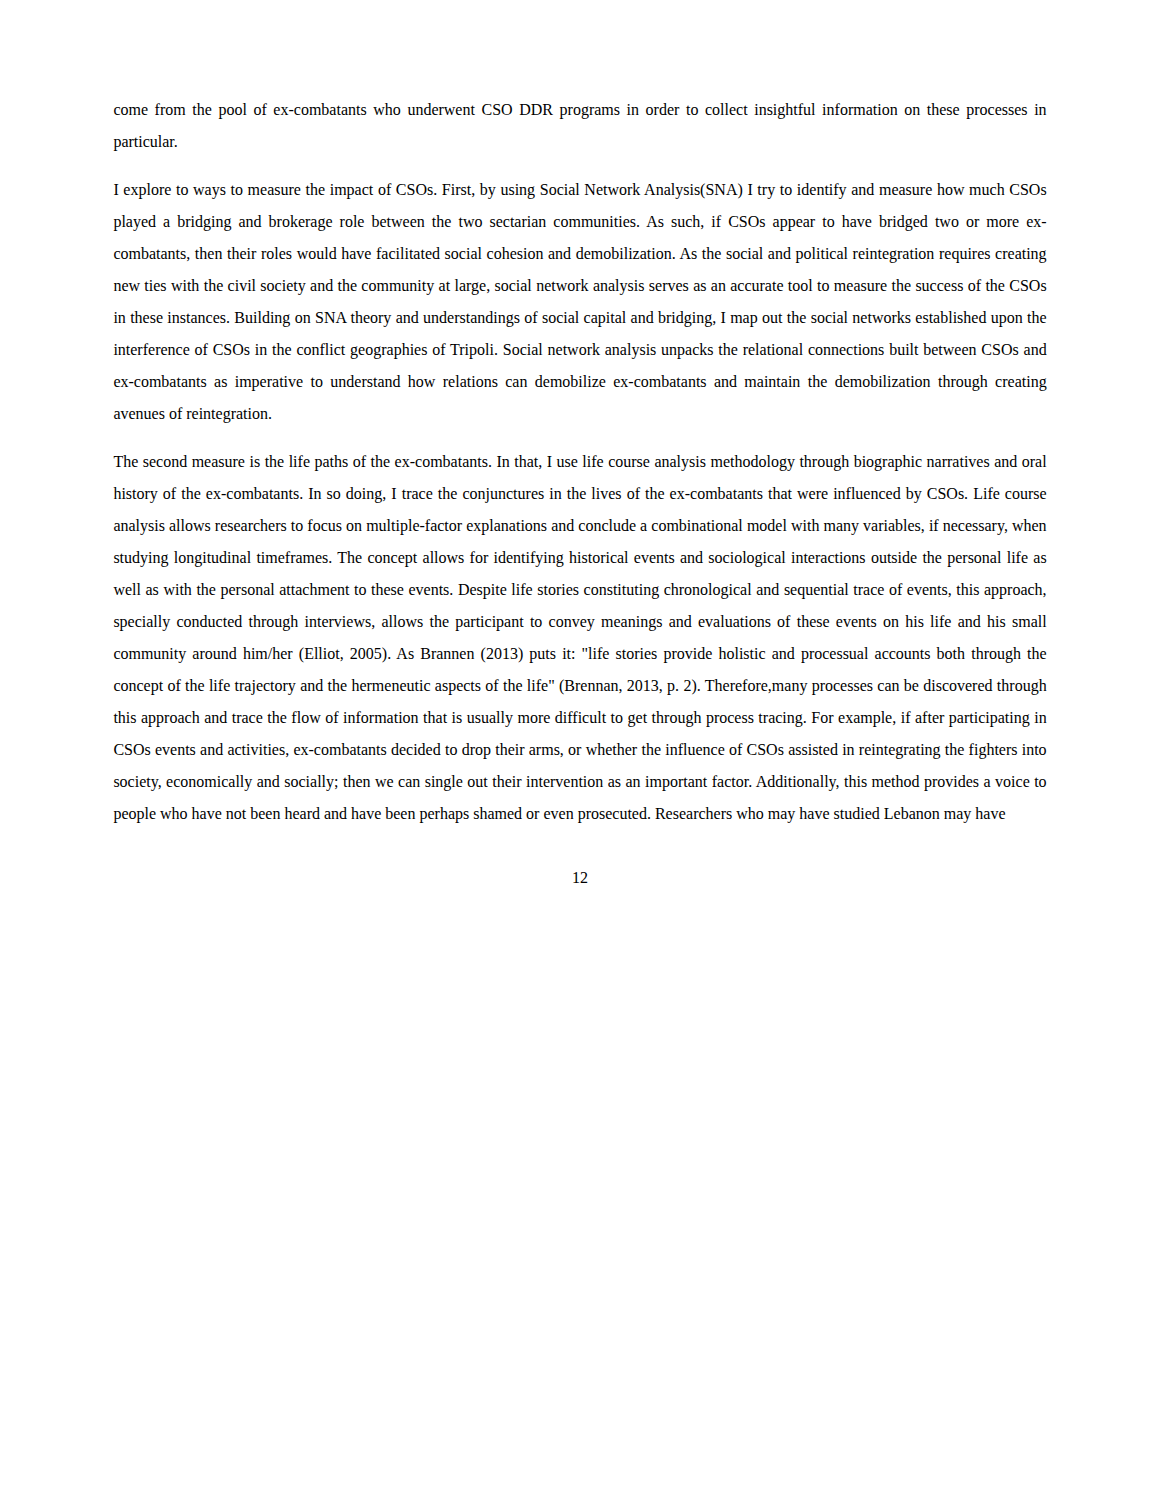come from the pool of ex-combatants who underwent CSO DDR programs in order to collect insightful information on these processes in particular.
I explore to ways to measure the impact of CSOs. First, by using Social Network Analysis(SNA) I try to identify and measure how much CSOs played a bridging and brokerage role between the two sectarian communities. As such, if CSOs appear to have bridged two or more ex-combatants, then their roles would have facilitated social cohesion and demobilization. As the social and political reintegration requires creating new ties with the civil society and the community at large, social network analysis serves as an accurate tool to measure the success of the CSOs in these instances. Building on SNA theory and understandings of social capital and bridging, I map out the social networks established upon the interference of CSOs in the conflict geographies of Tripoli. Social network analysis unpacks the relational connections built between CSOs and ex-combatants as imperative to understand how relations can demobilize ex-combatants and maintain the demobilization through creating avenues of reintegration.
The second measure is the life paths of the ex-combatants. In that, I use life course analysis methodology through biographic narratives and oral history of the ex-combatants. In so doing, I trace the conjunctures in the lives of the ex-combatants that were influenced by CSOs. Life course analysis allows researchers to focus on multiple-factor explanations and conclude a combinational model with many variables, if necessary, when studying longitudinal timeframes. The concept allows for identifying historical events and sociological interactions outside the personal life as well as with the personal attachment to these events. Despite life stories constituting chronological and sequential trace of events, this approach, specially conducted through interviews, allows the participant to convey meanings and evaluations of these events on his life and his small community around him/her (Elliot, 2005). As Brannen (2013) puts it: "life stories provide holistic and processual accounts both through the concept of the life trajectory and the hermeneutic aspects of the life" (Brennan, 2013, p. 2). Therefore,many processes can be discovered through this approach and trace the flow of information that is usually more difficult to get through process tracing. For example, if after participating in CSOs events and activities, ex-combatants decided to drop their arms, or whether the influence of CSOs assisted in reintegrating the fighters into society, economically and socially; then we can single out their intervention as an important factor. Additionally, this method provides a voice to people who have not been heard and have been perhaps shamed or even prosecuted. Researchers who may have studied Lebanon may have
12